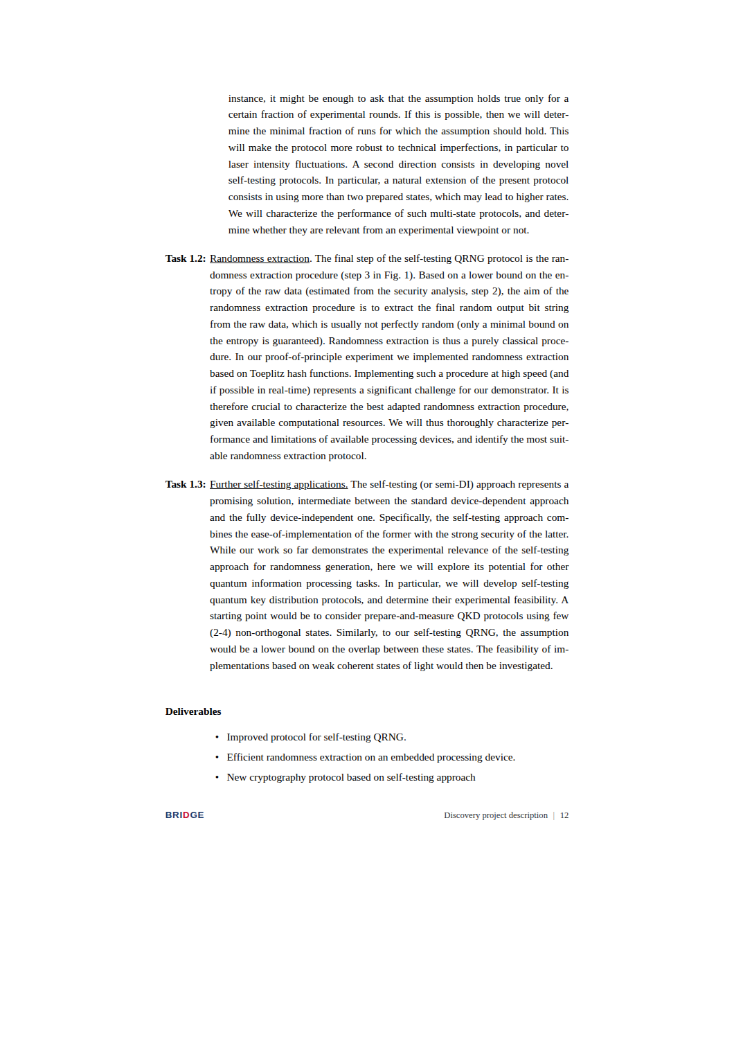instance, it might be enough to ask that the assumption holds true only for a certain fraction of experimental rounds. If this is possible, then we will determine the minimal fraction of runs for which the assumption should hold. This will make the protocol more robust to technical imperfections, in particular to laser intensity fluctuations. A second direction consists in developing novel self-testing protocols. In particular, a natural extension of the present protocol consists in using more than two prepared states, which may lead to higher rates. We will characterize the performance of such multi-state protocols, and determine whether they are relevant from an experimental viewpoint or not.
Task 1.2:
Randomness extraction. The final step of the self-testing QRNG protocol is the randomness extraction procedure (step 3 in Fig. 1). Based on a lower bound on the entropy of the raw data (estimated from the security analysis, step 2), the aim of the randomness extraction procedure is to extract the final random output bit string from the raw data, which is usually not perfectly random (only a minimal bound on the entropy is guaranteed). Randomness extraction is thus a purely classical procedure. In our proof-of-principle experiment we implemented randomness extraction based on Toeplitz hash functions. Implementing such a procedure at high speed (and if possible in real-time) represents a significant challenge for our demonstrator. It is therefore crucial to characterize the best adapted randomness extraction procedure, given available computational resources. We will thus thoroughly characterize performance and limitations of available processing devices, and identify the most suitable randomness extraction protocol.
Task 1.3:
Further self-testing applications. The self-testing (or semi-DI) approach represents a promising solution, intermediate between the standard device-dependent approach and the fully device-independent one. Specifically, the self-testing approach combines the ease-of-implementation of the former with the strong security of the latter. While our work so far demonstrates the experimental relevance of the self-testing approach for randomness generation, here we will explore its potential for other quantum information processing tasks. In particular, we will develop self-testing quantum key distribution protocols, and determine their experimental feasibility. A starting point would be to consider prepare-and-measure QKD protocols using few (2-4) non-orthogonal states. Similarly, to our self-testing QRNG, the assumption would be a lower bound on the overlap between these states. The feasibility of implementations based on weak coherent states of light would then be investigated.
Deliverables
Improved protocol for self-testing QRNG.
Efficient randomness extraction on an embedded processing device.
New cryptography protocol based on self-testing approach
BRIDGE
Discovery project description | 12